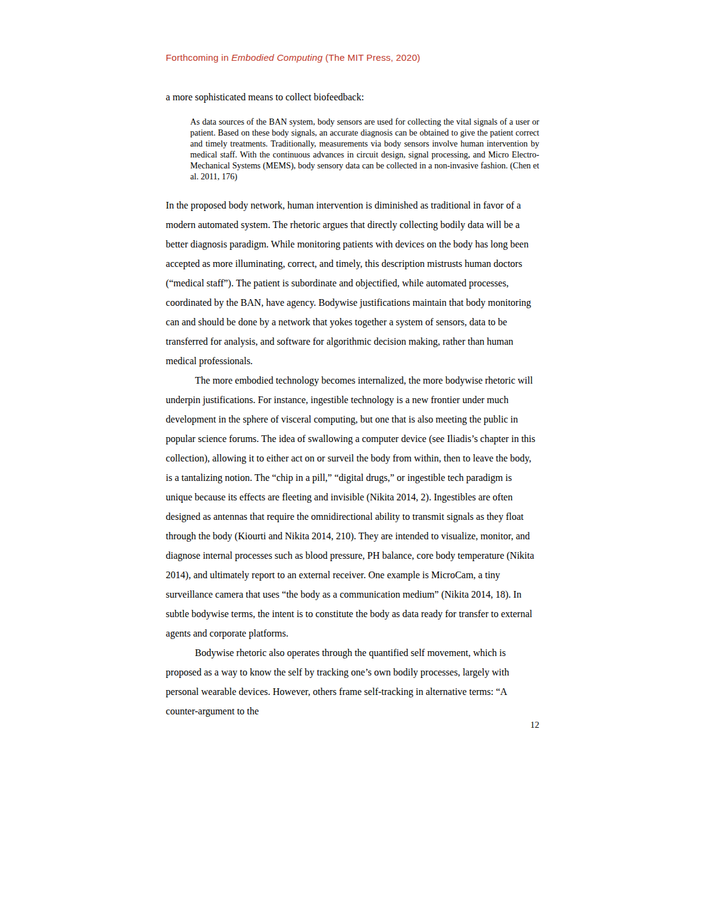Forthcoming in Embodied Computing (The MIT Press, 2020)
a more sophisticated means to collect biofeedback:
As data sources of the BAN system, body sensors are used for collecting the vital signals of a user or patient. Based on these body signals, an accurate diagnosis can be obtained to give the patient correct and timely treatments. Traditionally, measurements via body sensors involve human intervention by medical staff. With the continuous advances in circuit design, signal processing, and Micro Electro-Mechanical Systems (MEMS), body sensory data can be collected in a non-invasive fashion. (Chen et al. 2011, 176)
In the proposed body network, human intervention is diminished as traditional in favor of a modern automated system. The rhetoric argues that directly collecting bodily data will be a better diagnosis paradigm. While monitoring patients with devices on the body has long been accepted as more illuminating, correct, and timely, this description mistrusts human doctors (“medical staff”). The patient is subordinate and objectified, while automated processes, coordinated by the BAN, have agency. Bodywise justifications maintain that body monitoring can and should be done by a network that yokes together a system of sensors, data to be transferred for analysis, and software for algorithmic decision making, rather than human medical professionals.
The more embodied technology becomes internalized, the more bodywise rhetoric will underpin justifications. For instance, ingestible technology is a new frontier under much development in the sphere of visceral computing, but one that is also meeting the public in popular science forums. The idea of swallowing a computer device (see Iliadis’s chapter in this collection), allowing it to either act on or surveil the body from within, then to leave the body, is a tantalizing notion. The “chip in a pill,” “digital drugs,” or ingestible tech paradigm is unique because its effects are fleeting and invisible (Nikita 2014, 2). Ingestibles are often designed as antennas that require the omnidirectional ability to transmit signals as they float through the body (Kiourti and Nikita 2014, 210). They are intended to visualize, monitor, and diagnose internal processes such as blood pressure, PH balance, core body temperature (Nikita 2014), and ultimately report to an external receiver. One example is MicroCam, a tiny surveillance camera that uses “the body as a communication medium” (Nikita 2014, 18). In subtle bodywise terms, the intent is to constitute the body as data ready for transfer to external agents and corporate platforms.
Bodywise rhetoric also operates through the quantified self movement, which is proposed as a way to know the self by tracking one’s own bodily processes, largely with personal wearable devices. However, others frame self-tracking in alternative terms: “A counter-argument to the
12